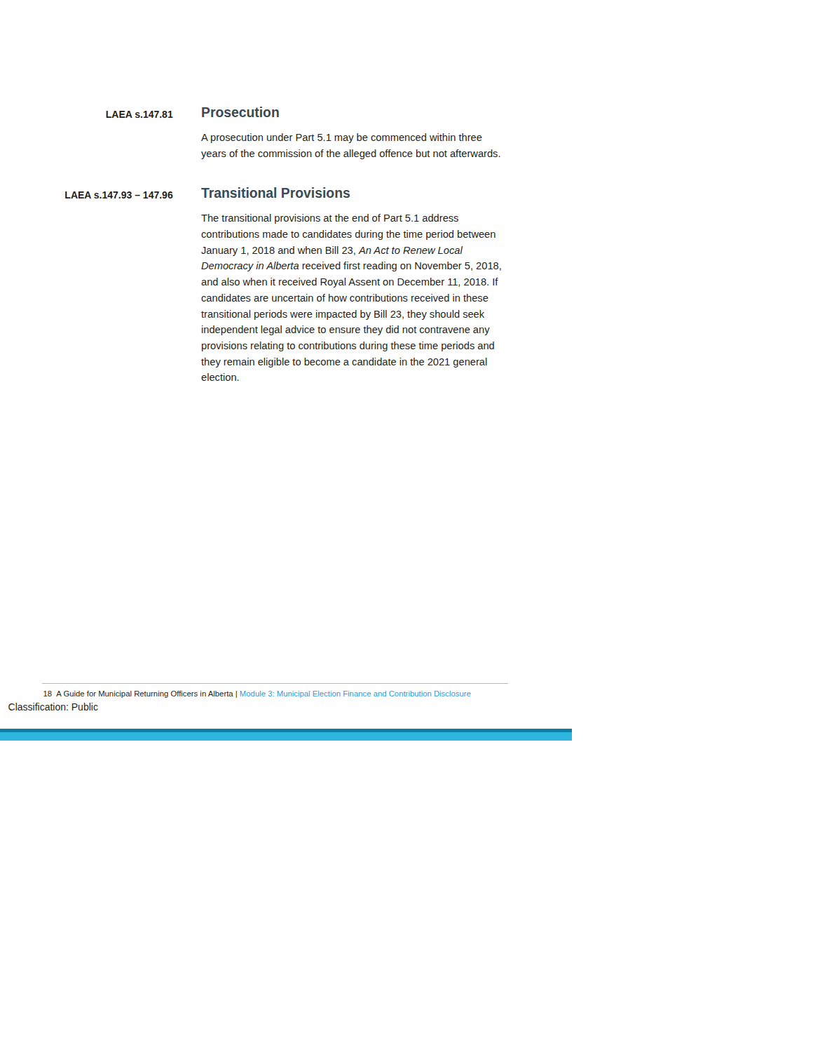LAEA s.147.81
Prosecution
A prosecution under Part 5.1 may be commenced within three years of the commission of the alleged offence but not afterwards.
LAEA s.147.93 – 147.96
Transitional Provisions
The transitional provisions at the end of Part 5.1 address contributions made to candidates during the time period between January 1, 2018 and when Bill 23, An Act to Renew Local Democracy in Alberta received first reading on November 5, 2018, and also when it received Royal Assent on December 11, 2018. If candidates are uncertain of how contributions received in these transitional periods were impacted by Bill 23, they should seek independent legal advice to ensure they did not contravene any provisions relating to contributions during these time periods and they remain eligible to become a candidate in the 2021 general election.
18 A Guide for Municipal Returning Officers in Alberta | Module 3: Municipal Election Finance and Contribution Disclosure
Classification: Public